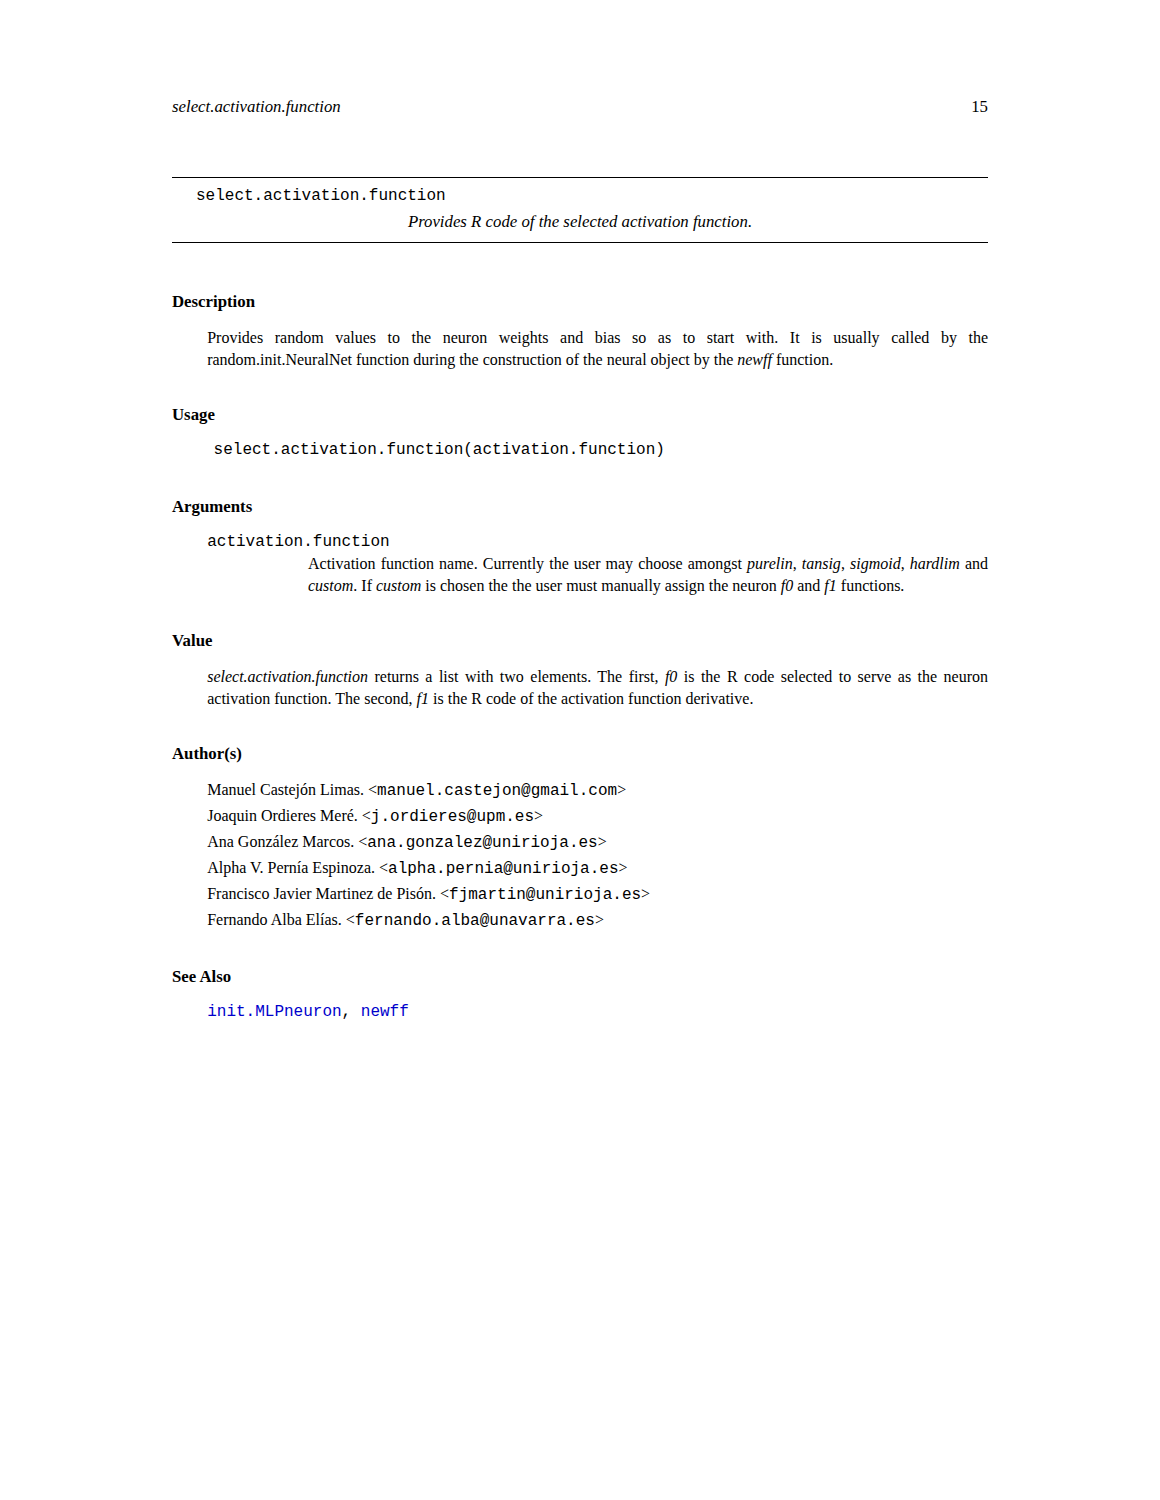select.activation.function 15
select.activation.function
Provides R code of the selected activation function.
Description
Provides random values to the neuron weights and bias so as to start with. It is usually called by the random.init.NeuralNet function during the construction of the neural object by the newff function.
Usage
select.activation.function(activation.function)
Arguments
activation.function
Activation function name. Currently the user may choose amongst purelin, tansig, sigmoid, hardlim and custom. If custom is chosen the the user must manually assign the neuron f0 and f1 functions.
Value
select.activation.function returns a list with two elements. The first, f0 is the R code selected to serve as the neuron activation function. The second, f1 is the R code of the activation function derivative.
Author(s)
Manuel Castejón Limas. <manuel.castejon@gmail.com>
Joaquin Ordieres Meré. <j.ordieres@upm.es>
Ana González Marcos. <ana.gonzalez@unirioja.es>
Alpha V. Pernía Espinoza. <alpha.pernia@unirioja.es>
Francisco Javier Martinez de Pisón. <fjmartin@unirioja.es>
Fernando Alba Elías. <fernando.alba@unavarra.es>
See Also
init.MLPneuron, newff